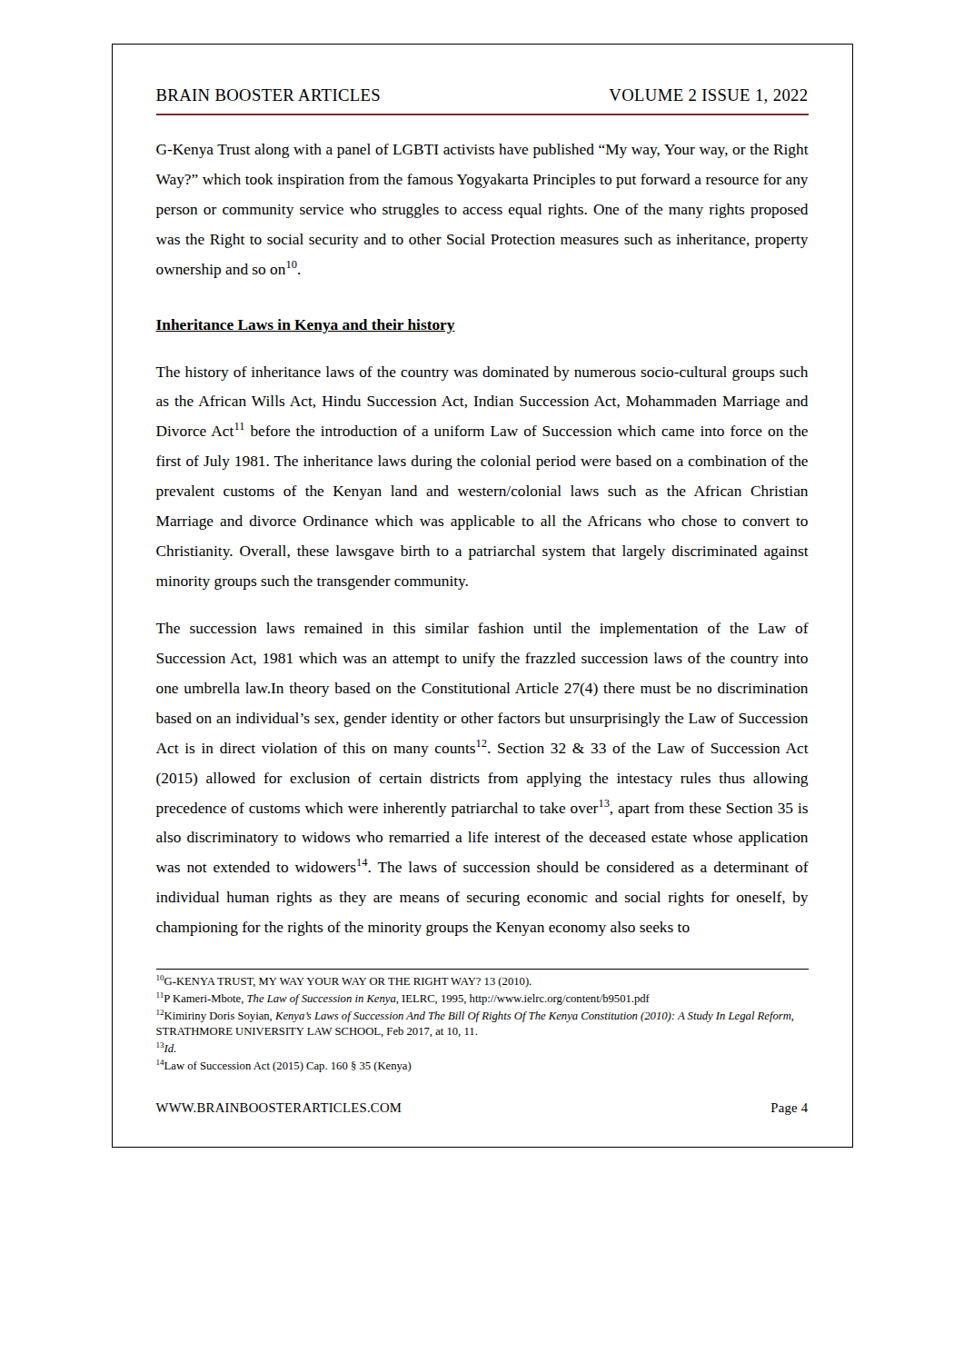BRAIN BOOSTER ARTICLES VOLUME 2 ISSUE 1, 2022
G-Kenya Trust along with a panel of LGBTI activists have published “My way, Your way, or the Right Way?” which took inspiration from the famous Yogyakarta Principles to put forward a resource for any person or community service who struggles to access equal rights. One of the many rights proposed was the Right to social security and to other Social Protection measures such as inheritance, property ownership and so on10.
Inheritance Laws in Kenya and their history
The history of inheritance laws of the country was dominated by numerous socio-cultural groups such as the African Wills Act, Hindu Succession Act, Indian Succession Act, Mohammaden Marriage and Divorce Act11 before the introduction of a uniform Law of Succession which came into force on the first of July 1981. The inheritance laws during the colonial period were based on a combination of the prevalent customs of the Kenyan land and western/colonial laws such as the African Christian Marriage and divorce Ordinance which was applicable to all the Africans who chose to convert to Christianity. Overall, these lawsgave birth to a patriarchal system that largely discriminated against minority groups such the transgender community.
The succession laws remained in this similar fashion until the implementation of the Law of Succession Act, 1981 which was an attempt to unify the frazzled succession laws of the country into one umbrella law.In theory based on the Constitutional Article 27(4) there must be no discrimination based on an individual’s sex, gender identity or other factors but unsurprisingly the Law of Succession Act is in direct violation of this on many counts12. Section 32 & 33 of the Law of Succession Act (2015) allowed for exclusion of certain districts from applying the intestacy rules thus allowing precedence of customs which were inherently patriarchal to take over13, apart from these Section 35 is also discriminatory to widows who remarried a life interest of the deceased estate whose application was not extended to widowers14. The laws of succession should be considered as a determinant of individual human rights as they are means of securing economic and social rights for oneself, by championing for the rights of the minority groups the Kenyan economy also seeks to
10G-KENYA TRUST, MY WAY YOUR WAY OR THE RIGHT WAY? 13 (2010).
11P Kameri-Mbote, The Law of Succession in Kenya, IELRC, 1995, http://www.ielrc.org/content/b9501.pdf
12Kimiriny Doris Soyian, Kenya’s Laws of Succession And The Bill Of Rights Of The Kenya Constitution (2010): A Study In Legal Reform, STRATHMORE UNIVERSITY LAW SCHOOL, Feb 2017, at 10, 11.
13Id.
14Law of Succession Act (2015) Cap. 160 § 35 (Kenya)
WWW.BRAINBOOSTERARTICLES.COM Page 4